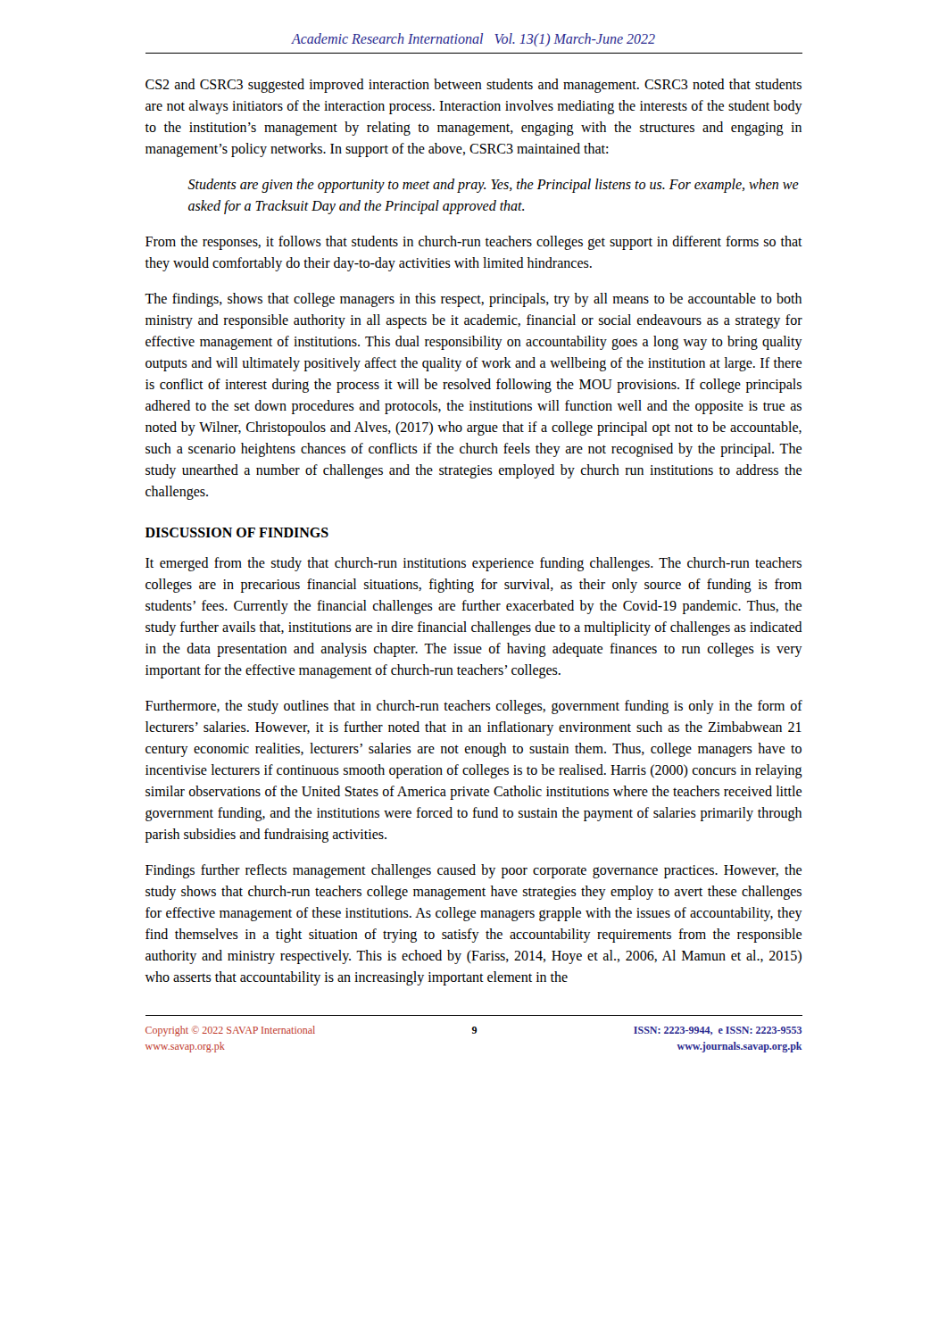Academic Research International Vol. 13(1) March-June 2022
CS2 and CSRC3 suggested improved interaction between students and management. CSRC3 noted that students are not always initiators of the interaction process. Interaction involves mediating the interests of the student body to the institution’s management by relating to management, engaging with the structures and engaging in management’s policy networks. In support of the above, CSRC3 maintained that:
Students are given the opportunity to meet and pray. Yes, the Principal listens to us. For example, when we asked for a Tracksuit Day and the Principal approved that.
From the responses, it follows that students in church-run teachers colleges get support in different forms so that they would comfortably do their day-to-day activities with limited hindrances.
The findings, shows that college managers in this respect, principals, try by all means to be accountable to both ministry and responsible authority in all aspects be it academic, financial or social endeavours as a strategy for effective management of institutions. This dual responsibility on accountability goes a long way to bring quality outputs and will ultimately positively affect the quality of work and a wellbeing of the institution at large. If there is conflict of interest during the process it will be resolved following the MOU provisions. If college principals adhered to the set down procedures and protocols, the institutions will function well and the opposite is true as noted by Wilner, Christopoulos and Alves, (2017) who argue that if a college principal opt not to be accountable, such a scenario heightens chances of conflicts if the church feels they are not recognised by the principal. The study unearthed a number of challenges and the strategies employed by church run institutions to address the challenges.
Discussion of Findings
It emerged from the study that church-run institutions experience funding challenges. The church-run teachers colleges are in precarious financial situations, fighting for survival, as their only source of funding is from students’ fees. Currently the financial challenges are further exacerbated by the Covid-19 pandemic. Thus, the study further avails that, institutions are in dire financial challenges due to a multiplicity of challenges as indicated in the data presentation and analysis chapter. The issue of having adequate finances to run colleges is very important for the effective management of church-run teachers’ colleges.
Furthermore, the study outlines that in church-run teachers colleges, government funding is only in the form of lecturers’ salaries. However, it is further noted that in an inflationary environment such as the Zimbabwean 21 century economic realities, lecturers’ salaries are not enough to sustain them. Thus, college managers have to incentivise lecturers if continuous smooth operation of colleges is to be realised. Harris (2000) concurs in relaying similar observations of the United States of America private Catholic institutions where the teachers received little government funding, and the institutions were forced to fund to sustain the payment of salaries primarily through parish subsidies and fundraising activities.
Findings further reflects management challenges caused by poor corporate governance practices. However, the study shows that church-run teachers college management have strategies they employ to avert these challenges for effective management of these institutions. As college managers grapple with the issues of accountability, they find themselves in a tight situation of trying to satisfy the accountability requirements from the responsible authority and ministry respectively. This is echoed by (Fariss, 2014, Hoye et al., 2006, Al Mamun et al., 2015) who asserts that accountability is an increasingly important element in the
Copyright © 2022 SAVAP International
www.savap.org.pk
9
ISSN: 2223-9944, e ISSN: 2223-9553
www.journals.savap.org.pk